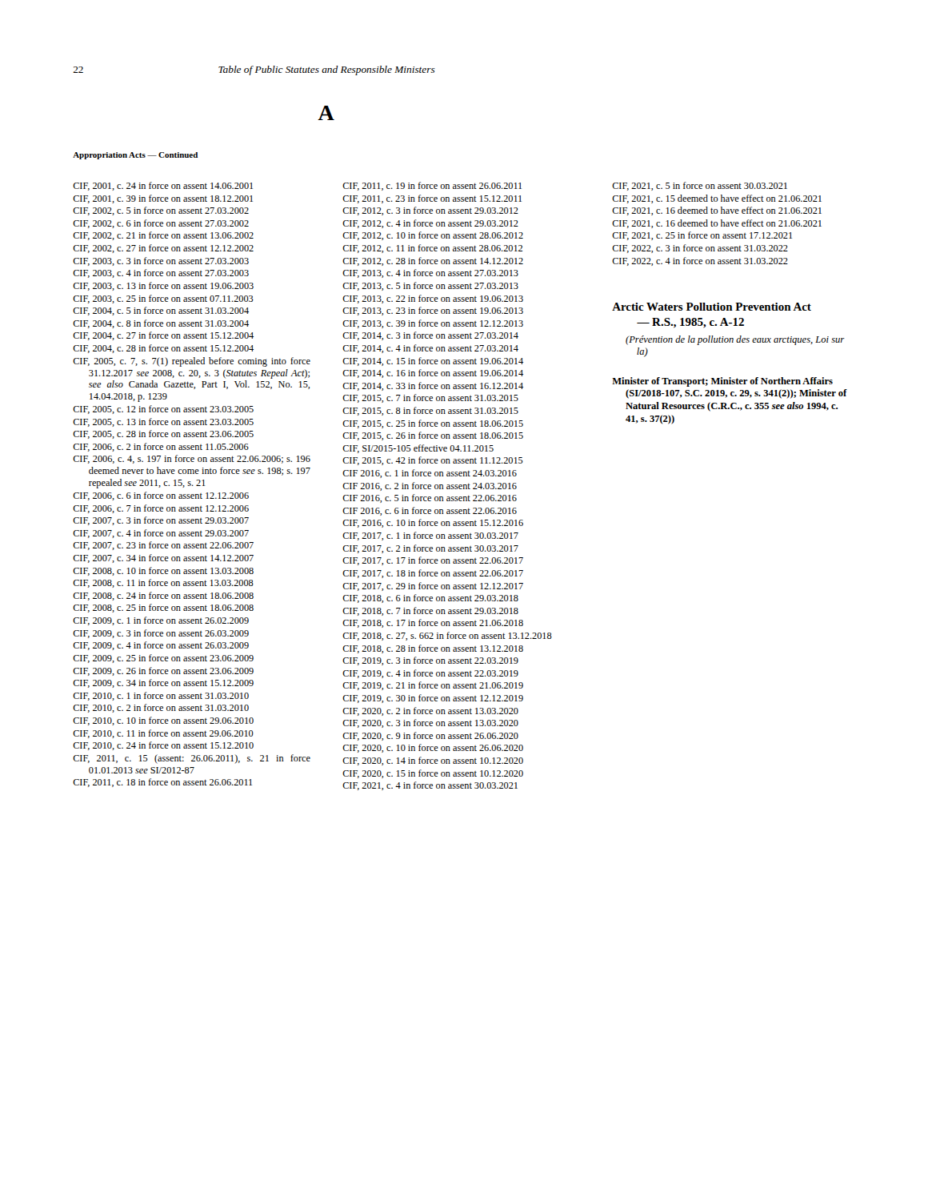22
Table of Public Statutes and Responsible Ministers
A
Appropriation Acts — Continued
CIF, 2001, c. 24 in force on assent 14.06.2001
CIF, 2001, c. 39 in force on assent 18.12.2001
CIF, 2002, c. 5 in force on assent 27.03.2002
CIF, 2002, c. 6 in force on assent 27.03.2002
CIF, 2002, c. 21 in force on assent 13.06.2002
CIF, 2002, c. 27 in force on assent 12.12.2002
CIF, 2003, c. 3 in force on assent 27.03.2003
CIF, 2003, c. 4 in force on assent 27.03.2003
CIF, 2003, c. 13 in force on assent 19.06.2003
CIF, 2003, c. 25 in force on assent 07.11.2003
CIF, 2004, c. 5 in force on assent 31.03.2004
CIF, 2004, c. 8 in force on assent 31.03.2004
CIF, 2004, c. 27 in force on assent 15.12.2004
CIF, 2004, c. 28 in force on assent 15.12.2004
CIF, 2005, c. 7, s. 7(1) repealed before coming into force 31.12.2017 see 2008, c. 20, s. 3 (Statutes Repeal Act); see also Canada Gazette, Part I, Vol. 152, No. 15, 14.04.2018, p. 1239
CIF, 2005, c. 12 in force on assent 23.03.2005
CIF, 2005, c. 13 in force on assent 23.03.2005
CIF, 2005, c. 28 in force on assent 23.06.2005
CIF, 2006, c. 2 in force on assent 11.05.2006
CIF, 2006, c. 4, s. 197 in force on assent 22.06.2006; s. 196 deemed never to have come into force see s. 198; s. 197 repealed see 2011, c. 15, s. 21
CIF, 2006, c. 6 in force on assent 12.12.2006
CIF, 2006, c. 7 in force on assent 12.12.2006
CIF, 2007, c. 3 in force on assent 29.03.2007
CIF, 2007, c. 4 in force on assent 29.03.2007
CIF, 2007, c. 23 in force on assent 22.06.2007
CIF, 2007, c. 34 in force on assent 14.12.2007
CIF, 2008, c. 10 in force on assent 13.03.2008
CIF, 2008, c. 11 in force on assent 13.03.2008
CIF, 2008, c. 24 in force on assent 18.06.2008
CIF, 2008, c. 25 in force on assent 18.06.2008
CIF, 2009, c. 1 in force on assent 26.02.2009
CIF, 2009, c. 3 in force on assent 26.03.2009
CIF, 2009, c. 4 in force on assent 26.03.2009
CIF, 2009, c. 25 in force on assent 23.06.2009
CIF, 2009, c. 26 in force on assent 23.06.2009
CIF, 2009, c. 34 in force on assent 15.12.2009
CIF, 2010, c. 1 in force on assent 31.03.2010
CIF, 2010, c. 2 in force on assent 31.03.2010
CIF, 2010, c. 10 in force on assent 29.06.2010
CIF, 2010, c. 11 in force on assent 29.06.2010
CIF, 2010, c. 24 in force on assent 15.12.2010
CIF, 2011, c. 15 (assent: 26.06.2011), s. 21 in force 01.01.2013 see SI/2012-87
CIF, 2011, c. 18 in force on assent 26.06.2011
CIF, 2011, c. 19 in force on assent 26.06.2011
CIF, 2011, c. 23 in force on assent 15.12.2011
CIF, 2012, c. 3 in force on assent 29.03.2012
CIF, 2012, c. 4 in force on assent 29.03.2012
CIF, 2012, c. 10 in force on assent 28.06.2012
CIF, 2012, c. 11 in force on assent 28.06.2012
CIF, 2012, c. 28 in force on assent 14.12.2012
CIF, 2013, c. 4 in force on assent 27.03.2013
CIF, 2013, c. 5 in force on assent 27.03.2013
CIF, 2013, c. 22 in force on assent 19.06.2013
CIF, 2013, c. 23 in force on assent 19.06.2013
CIF, 2013, c. 39 in force on assent 12.12.2013
CIF, 2014, c. 3 in force on assent 27.03.2014
CIF, 2014, c. 4 in force on assent 27.03.2014
CIF, 2014, c. 15 in force on assent 19.06.2014
CIF, 2014, c. 16 in force on assent 19.06.2014
CIF, 2014, c. 33 in force on assent 16.12.2014
CIF, 2015, c. 7 in force on assent 31.03.2015
CIF, 2015, c. 8 in force on assent 31.03.2015
CIF, 2015, c. 25 in force on assent 18.06.2015
CIF, 2015, c. 26 in force on assent 18.06.2015
CIF, SI/2015-105 effective 04.11.2015
CIF, 2015, c. 42 in force on assent 11.12.2015
CIF 2016, c. 1 in force on assent 24.03.2016
CIF 2016, c. 2 in force on assent 24.03.2016
CIF 2016, c. 5 in force on assent 22.06.2016
CIF 2016, c. 6 in force on assent 22.06.2016
CIF, 2016, c. 10 in force on assent 15.12.2016
CIF, 2017, c. 1 in force on assent 30.03.2017
CIF, 2017, c. 2 in force on assent 30.03.2017
CIF, 2017, c. 17 in force on assent 22.06.2017
CIF, 2017, c. 18 in force on assent 22.06.2017
CIF, 2017, c. 29 in force on assent 12.12.2017
CIF, 2018, c. 6 in force on assent 29.03.2018
CIF, 2018, c. 7 in force on assent 29.03.2018
CIF, 2018, c. 17 in force on assent 21.06.2018
CIF, 2018, c. 27, s. 662 in force on assent 13.12.2018
CIF, 2018, c. 28 in force on assent 13.12.2018
CIF, 2019, c. 3 in force on assent 22.03.2019
CIF, 2019, c. 4 in force on assent 22.03.2019
CIF, 2019, c. 21 in force on assent 21.06.2019
CIF, 2019, c. 30 in force on assent 12.12.2019
CIF, 2020, c. 2 in force on assent 13.03.2020
CIF, 2020, c. 3 in force on assent 13.03.2020
CIF, 2020, c. 9 in force on assent 26.06.2020
CIF, 2020, c. 10 in force on assent 26.06.2020
CIF, 2020, c. 14 in force on assent 10.12.2020
CIF, 2020, c. 15 in force on assent 10.12.2020
CIF, 2021, c. 4 in force on assent 30.03.2021
CIF, 2021, c. 5 in force on assent 30.03.2021
CIF, 2021, c. 15 deemed to have effect on 21.06.2021
CIF, 2021, c. 16 deemed to have effect on 21.06.2021
CIF, 2021, c. 16 deemed to have effect on 21.06.2021
CIF, 2021, c. 25 in force on assent 17.12.2021
CIF, 2022, c. 3 in force on assent 31.03.2022
CIF, 2022, c. 4 in force on assent 31.03.2022
Arctic Waters Pollution Prevention Act— R.S., 1985, c. A-12
(Prévention de la pollution des eaux arctiques, Loi sur la)
Minister of Transport; Minister of Northern Affairs (SI/2018-107, S.C. 2019, c. 29, s. 341(2)); Minister of Natural Resources (C.R.C., c. 355 see also 1994, c. 41, s. 37(2))